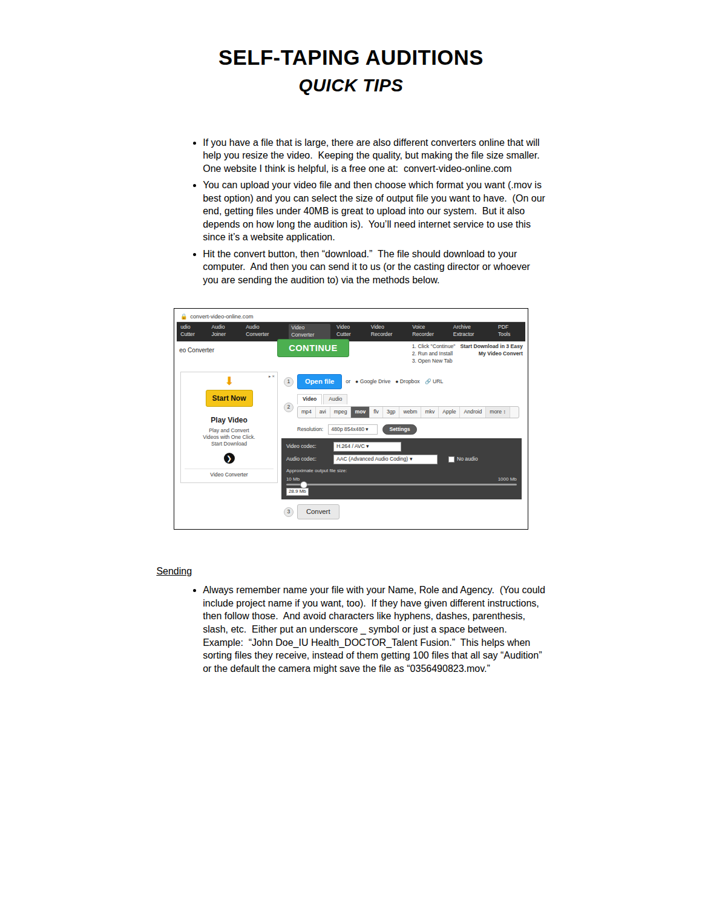SELF-TAPING AUDITIONS
QUICK TIPS
If you have a file that is large, there are also different converters online that will help you resize the video. Keeping the quality, but making the file size smaller. One website I think is helpful, is a free one at: convert-video-online.com
You can upload your video file and then choose which format you want (.mov is best option) and you can select the size of output file you want to have. (On our end, getting files under 40MB is great to upload into our system. But it also depends on how long the audition is). You’ll need internet service to use this since it’s a website application.
Hit the convert button, then “download.” The file should download to your computer. And then you can send it to us (or the casting director or whoever you are sending the audition to) via the methods below.
🔒convert-video-online.com
udio Cutter Audio Joiner Audio Converter Video Converter Video Cutter Video Recorder Voice Recorder Archive Extractor PDF Tools
eo Converter
CONTINUE
1. Click "Continue"
2. Run and Install
3. Open New Tab
Start Download in 3 Easy
My Video Convert
▸ ×
⬇
Start Now
Play Video
Play and Convert
Videos with One Click.
Start Download
❯
Video Converter
1 Open file or ● Google Drive ● Dropbox 🔗 URL
2
Video Audio
mp4 avi mpeg mov flv 3gp webm mkv Apple Android more ↕
Resolution: 480p 854x480 ▾ Settings
Video codec: H.264 / AVC ▾
Audio codec: AAC (Advanced Audio Coding) ▾ No audio
Approximate output file size:
10 Mb 1000 Mb
28.9 Mb
3 Convert
Sending
Always remember name your file with your Name, Role and Agency. (You could include project name if you want, too). If they have given different instructions, then follow those. And avoid characters like hyphens, dashes, parenthesis, slash, etc. Either put an underscore _ symbol or just a space between. Example: “John Doe_IU Health_DOCTOR_Talent Fusion.” This helps when sorting files they receive, instead of them getting 100 files that all say “Audition” or the default the camera might save the file as “0356490823.mov.”